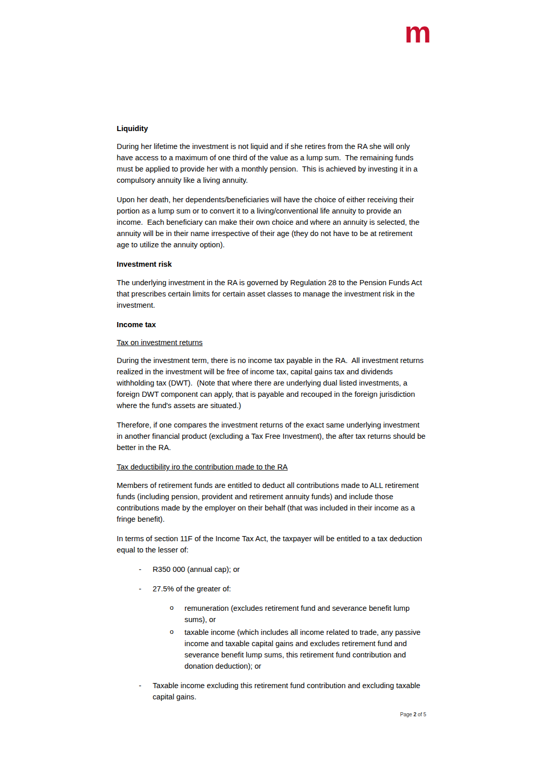m
Liquidity
During her lifetime the investment is not liquid and if she retires from the RA she will only have access to a maximum of one third of the value as a lump sum. The remaining funds must be applied to provide her with a monthly pension. This is achieved by investing it in a compulsory annuity like a living annuity.
Upon her death, her dependents/beneficiaries will have the choice of either receiving their portion as a lump sum or to convert it to a living/conventional life annuity to provide an income. Each beneficiary can make their own choice and where an annuity is selected, the annuity will be in their name irrespective of their age (they do not have to be at retirement age to utilize the annuity option).
Investment risk
The underlying investment in the RA is governed by Regulation 28 to the Pension Funds Act that prescribes certain limits for certain asset classes to manage the investment risk in the investment.
Income tax
Tax on investment returns
During the investment term, there is no income tax payable in the RA. All investment returns realized in the investment will be free of income tax, capital gains tax and dividends withholding tax (DWT). (Note that where there are underlying dual listed investments, a foreign DWT component can apply, that is payable and recouped in the foreign jurisdiction where the fund's assets are situated.)
Therefore, if one compares the investment returns of the exact same underlying investment in another financial product (excluding a Tax Free Investment), the after tax returns should be better in the RA.
Tax deductibility iro the contribution made to the RA
Members of retirement funds are entitled to deduct all contributions made to ALL retirement funds (including pension, provident and retirement annuity funds) and include those contributions made by the employer on their behalf (that was included in their income as a fringe benefit).
In terms of section 11F of the Income Tax Act, the taxpayer will be entitled to a tax deduction equal to the lesser of:
R350 000 (annual cap); or
27.5% of the greater of:
remuneration (excludes retirement fund and severance benefit lump sums), or
taxable income (which includes all income related to trade, any passive income and taxable capital gains and excludes retirement fund and severance benefit lump sums, this retirement fund contribution and donation deduction); or
Taxable income excluding this retirement fund contribution and excluding taxable capital gains.
Page 2 of 5